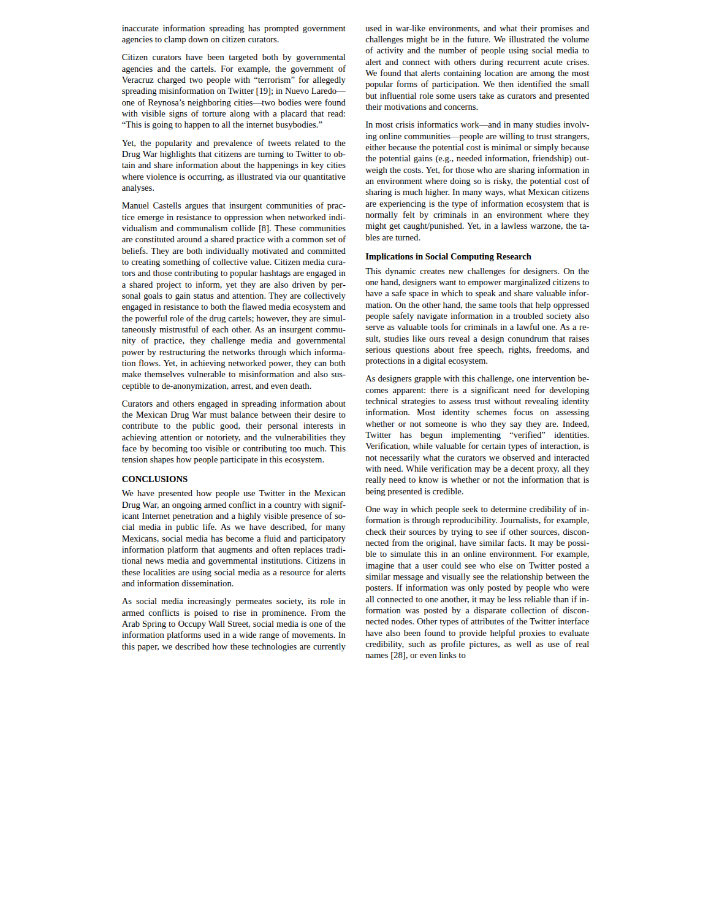inaccurate information spreading has prompted government agencies to clamp down on citizen curators.
Citizen curators have been targeted both by governmental agencies and the cartels. For example, the government of Veracruz charged two people with “terrorism” for allegedly spreading misinformation on Twitter [19]; in Nuevo Laredo—one of Reynosa’s neighboring cities—two bodies were found with visible signs of torture along with a placard that read: “This is going to happen to all the internet busybodies.”
Yet, the popularity and prevalence of tweets related to the Drug War highlights that citizens are turning to Twitter to obtain and share information about the happenings in key cities where violence is occurring, as illustrated via our quantitative analyses.
Manuel Castells argues that insurgent communities of practice emerge in resistance to oppression when networked individualism and communalism collide [8]. These communities are constituted around a shared practice with a common set of beliefs. They are both individually motivated and committed to creating something of collective value. Citizen media curators and those contributing to popular hashtags are engaged in a shared project to inform, yet they are also driven by personal goals to gain status and attention. They are collectively engaged in resistance to both the flawed media ecosystem and the powerful role of the drug cartels; however, they are simultaneously mistrustful of each other. As an insurgent community of practice, they challenge media and governmental power by restructuring the networks through which information flows. Yet, in achieving networked power, they can both make themselves vulnerable to misinformation and also susceptible to de-anonymization, arrest, and even death.
Curators and others engaged in spreading information about the Mexican Drug War must balance between their desire to contribute to the public good, their personal interests in achieving attention or notoriety, and the vulnerabilities they face by becoming too visible or contributing too much. This tension shapes how people participate in this ecosystem.
Conclusions
We have presented how people use Twitter in the Mexican Drug War, an ongoing armed conflict in a country with significant Internet penetration and a highly visible presence of social media in public life. As we have described, for many Mexicans, social media has become a fluid and participatory information platform that augments and often replaces traditional news media and governmental institutions. Citizens in these localities are using social media as a resource for alerts and information dissemination.
As social media increasingly permeates society, its role in armed conflicts is poised to rise in prominence. From the Arab Spring to Occupy Wall Street, social media is one of the information platforms used in a wide range of movements. In this paper, we described how these technologies are currently used in war-like environments, and what their promises and challenges might be in the future. We illustrated the volume of activity and the number of people using social media to alert and connect with others during recurrent acute crises. We found that alerts containing location are among the most popular forms of participation. We then identified the small but influential role some users take as curators and presented their motivations and concerns.
In most crisis informatics work—and in many studies involving online communities—people are willing to trust strangers, either because the potential cost is minimal or simply because the potential gains (e.g., needed information, friendship) outweigh the costs. Yet, for those who are sharing information in an environment where doing so is risky, the potential cost of sharing is much higher. In many ways, what Mexican citizens are experiencing is the type of information ecosystem that is normally felt by criminals in an environment where they might get caught/punished. Yet, in a lawless warzone, the tables are turned.
Implications in Social Computing Research
This dynamic creates new challenges for designers. On the one hand, designers want to empower marginalized citizens to have a safe space in which to speak and share valuable information. On the other hand, the same tools that help oppressed people safely navigate information in a troubled society also serve as valuable tools for criminals in a lawful one. As a result, studies like ours reveal a design conundrum that raises serious questions about free speech, rights, freedoms, and protections in a digital ecosystem.
As designers grapple with this challenge, one intervention becomes apparent: there is a significant need for developing technical strategies to assess trust without revealing identity information. Most identity schemes focus on assessing whether or not someone is who they say they are. Indeed, Twitter has begun implementing “verified” identities. Verification, while valuable for certain types of interaction, is not necessarily what the curators we observed and interacted with need. While verification may be a decent proxy, all they really need to know is whether or not the information that is being presented is credible.
One way in which people seek to determine credibility of information is through reproducibility. Journalists, for example, check their sources by trying to see if other sources, disconnected from the original, have similar facts. It may be possible to simulate this in an online environment. For example, imagine that a user could see who else on Twitter posted a similar message and visually see the relationship between the posters. If information was only posted by people who were all connected to one another, it may be less reliable than if information was posted by a disparate collection of disconnected nodes. Other types of attributes of the Twitter interface have also been found to provide helpful proxies to evaluate credibility, such as profile pictures, as well as use of real names [28], or even links to